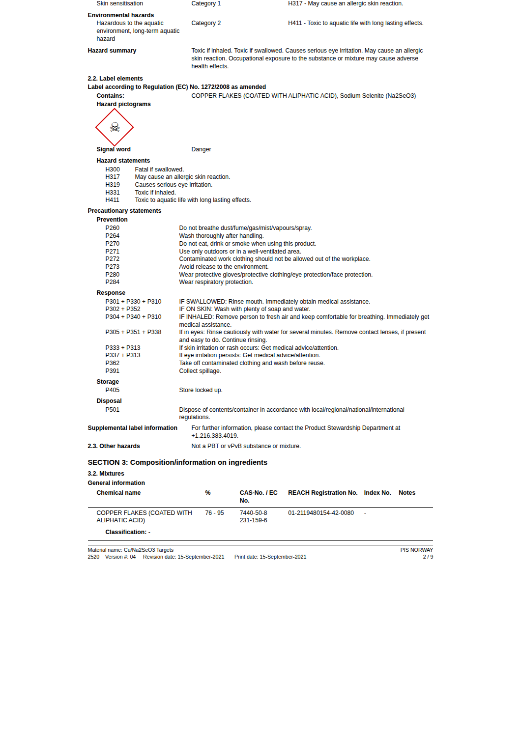| Skin sensitisation | Category 1 | H317 - May cause an allergic skin reaction. |
| Environmental hazards | | |
| Hazardous to the aquatic environment, long-term aquatic hazard | Category 2 | H411 - Toxic to aquatic life with long lasting effects. |
| Hazard summary | Toxic if inhaled. Toxic if swallowed. Causes serious eye irritation. May cause an allergic skin reaction. Occupational exposure to the substance or mixture may cause adverse health effects. |
2.2. Label elements
Label according to Regulation (EC) No. 1272/2008 as amended
| Contains: | COPPER FLAKES (COATED WITH ALIPHATIC ACID), Sodium Selenite (Na2SeO3) |
| Hazard pictograms | |
☠
| Signal word | Danger |
Hazard statements
| H300 | Fatal if swallowed. |
| H317 | May cause an allergic skin reaction. |
| H319 | Causes serious eye irritation. |
| H331 | Toxic if inhaled. |
| H411 | Toxic to aquatic life with long lasting effects. |
Precautionary statements
Prevention
| P260 | Do not breathe dust/fume/gas/mist/vapours/spray. |
| P264 | Wash thoroughly after handling. |
| P270 | Do not eat, drink or smoke when using this product. |
| P271 | Use only outdoors or in a well-ventilated area. |
| P272 | Contaminated work clothing should not be allowed out of the workplace. |
| P273 | Avoid release to the environment. |
| P280 | Wear protective gloves/protective clothing/eye protection/face protection. |
| P284 | Wear respiratory protection. |
Response
| P301 + P330 + P310 | IF SWALLOWED: Rinse mouth. Immediately obtain medical assistance. |
| P302 + P352 | IF ON SKIN: Wash with plenty of soap and water. |
| P304 + P340 + P310 | IF INHALED: Remove person to fresh air and keep comfortable for breathing. Immediately get medical assistance. |
| P305 + P351 + P338 | If in eyes: Rinse cautiously with water for several minutes. Remove contact lenses, if present and easy to do. Continue rinsing. |
| P333 + P313 | If skin irritation or rash occurs: Get medical advice/attention. |
| P337 + P313 | If eye irritation persists: Get medical advice/attention. |
| P362 | Take off contaminated clothing and wash before reuse. |
| P391 | Collect spillage. |
Storage
| P405 | Store locked up. |
Disposal
| P501 | Dispose of contents/container in accordance with local/regional/national/international regulations. |
| Supplemental label information | For further information, please contact the Product Stewardship Department at +1.216.383.4019. |
| 2.3. Other hazards | Not a PBT or vPvB substance or mixture. |
SECTION 3: Composition/information on ingredients
3.2. Mixtures
General information
| Chemical name | % | CAS-No. / EC No. | REACH Registration No. | Index No. | Notes |
| --- | --- | --- | --- | --- | --- |
| COPPER FLAKES (COATED WITH ALIPHATIC ACID) | 76 - 95 | 7440-50-8 231-159-6 | 01-2119480154-42-0080 | - | |
| Classification: - |
| Material name: Cu/Na2SeO3 Targets | PIS NORWAY |
| 2520 Version #: 04 Revision date: 15-September-2021 Print date: 15-September-2021 | 2 / 9 |